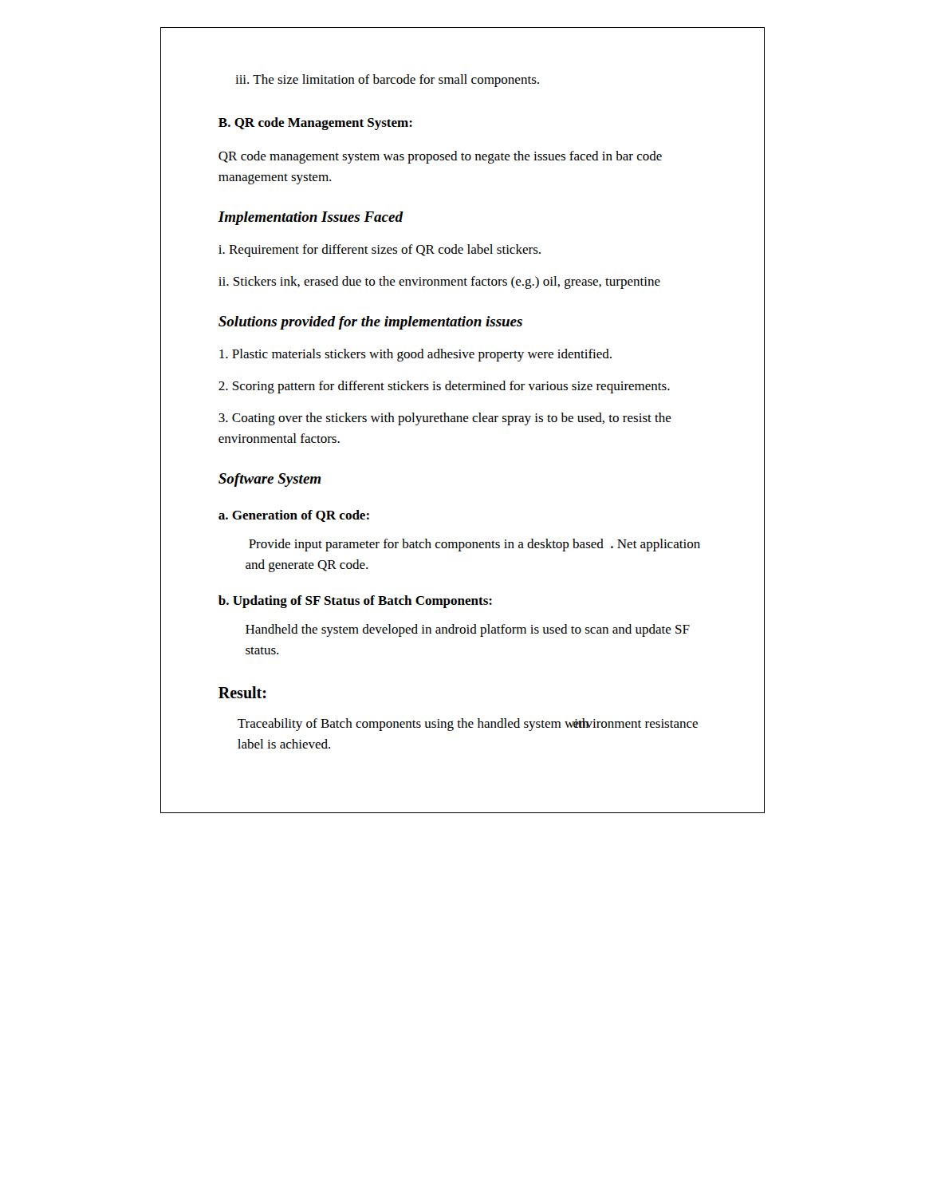iii. The size limitation of barcode for small components.
B. QR code Management System:
QR code management system was proposed to negate the issues faced in bar code management system.
Implementation Issues Faced
i. Requirement for different sizes of QR code label stickers.
ii. Stickers ink, erased due to the environment factors (e.g.) oil, grease, turpentine
Solutions provided for the implementation issues
1. Plastic materials stickers with good adhesive property were identified.
2. Scoring pattern for different stickers is determined for various size requirements.
3. Coating over the stickers with polyurethane clear spray is to be used, to resist the environmental factors.
Software System
a. Generation of QR code:
Provide input parameter for batch components in a desktop based . Net application and generate QR code.
b. Updating of SF Status of Batch Components:
Handheld the system developed in android platform is used to scan and update SF status.
Result:
Traceability of Batch components using the handled system with environment resistance label is achieved.